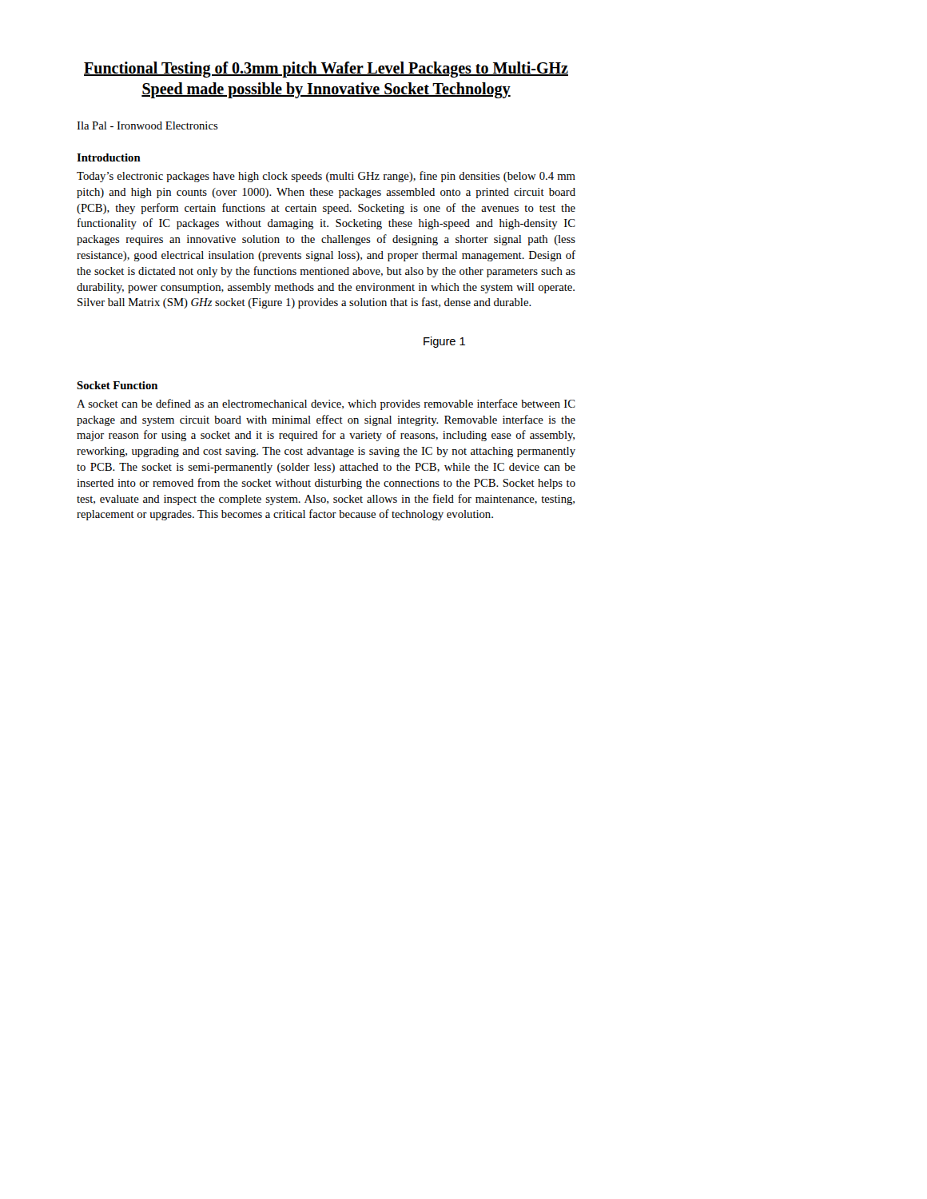Functional Testing of 0.3mm pitch Wafer Level Packages to Multi-GHz Speed made possible by Innovative Socket Technology
Ila Pal - Ironwood Electronics
Introduction
Today’s electronic packages have high clock speeds (multi GHz range), fine pin densities (below 0.4 mm pitch) and high pin counts (over 1000). When these packages assembled onto a printed circuit board (PCB), they perform certain functions at certain speed. Socketing is one of the avenues to test the functionality of IC packages without damaging it. Socketing these high-speed and high-density IC packages requires an innovative solution to the challenges of designing a shorter signal path (less resistance), good electrical insulation (prevents signal loss), and proper thermal management. Design of the socket is dictated not only by the functions mentioned above, but also by the other parameters such as durability, power consumption, assembly methods and the environment in which the system will operate. Silver ball Matrix (SM) GHz socket (Figure 1) provides a solution that is fast, dense and durable.
Figure 1
Socket Function
A socket can be defined as an electromechanical device, which provides removable interface between IC package and system circuit board with minimal effect on signal integrity. Removable interface is the major reason for using a socket and it is required for a variety of reasons, including ease of assembly, reworking, upgrading and cost saving. The cost advantage is saving the IC by not attaching permanently to PCB. The socket is semi-permanently (solder less) attached to the PCB, while the IC device can be inserted into or removed from the socket without disturbing the connections to the PCB. Socket helps to test, evaluate and inspect the complete system. Also, socket allows in the field for maintenance, testing, replacement or upgrades. This becomes a critical factor because of technology evolution.